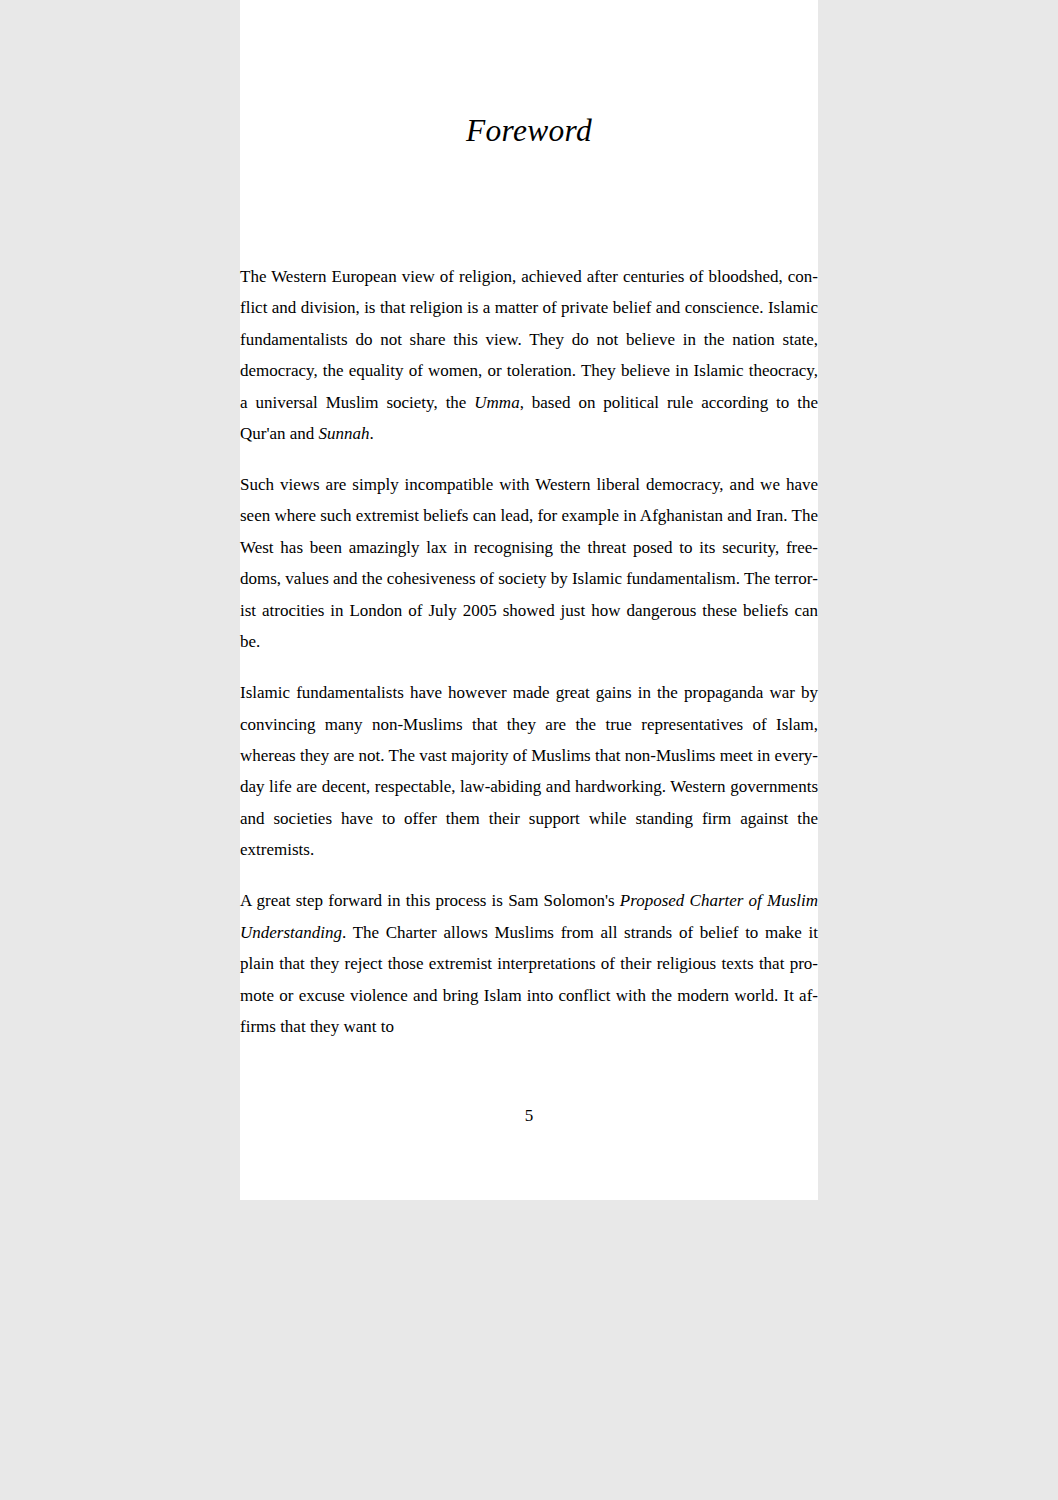Foreword
The Western European view of religion, achieved after centuries of bloodshed, conflict and division, is that religion is a matter of private belief and conscience. Islamic fundamentalists do not share this view. They do not believe in the nation state, democracy, the equality of women, or toleration. They believe in Islamic theocracy, a universal Muslim society, the Umma, based on political rule according to the Qur'an and Sunnah.
Such views are simply incompatible with Western liberal democracy, and we have seen where such extremist beliefs can lead, for example in Afghanistan and Iran. The West has been amazingly lax in recognising the threat posed to its security, freedoms, values and the cohesiveness of society by Islamic fundamentalism. The terrorist atrocities in London of July 2005 showed just how dangerous these beliefs can be.
Islamic fundamentalists have however made great gains in the propaganda war by convincing many non-Muslims that they are the true representatives of Islam, whereas they are not. The vast majority of Muslims that non-Muslims meet in every-day life are decent, respectable, law-abiding and hardworking. Western governments and societies have to offer them their support while standing firm against the extremists.
A great step forward in this process is Sam Solomon's Proposed Charter of Muslim Understanding. The Charter allows Muslims from all strands of belief to make it plain that they reject those extremist interpretations of their religious texts that promote or excuse violence and bring Islam into conflict with the modern world. It affirms that they want to
5